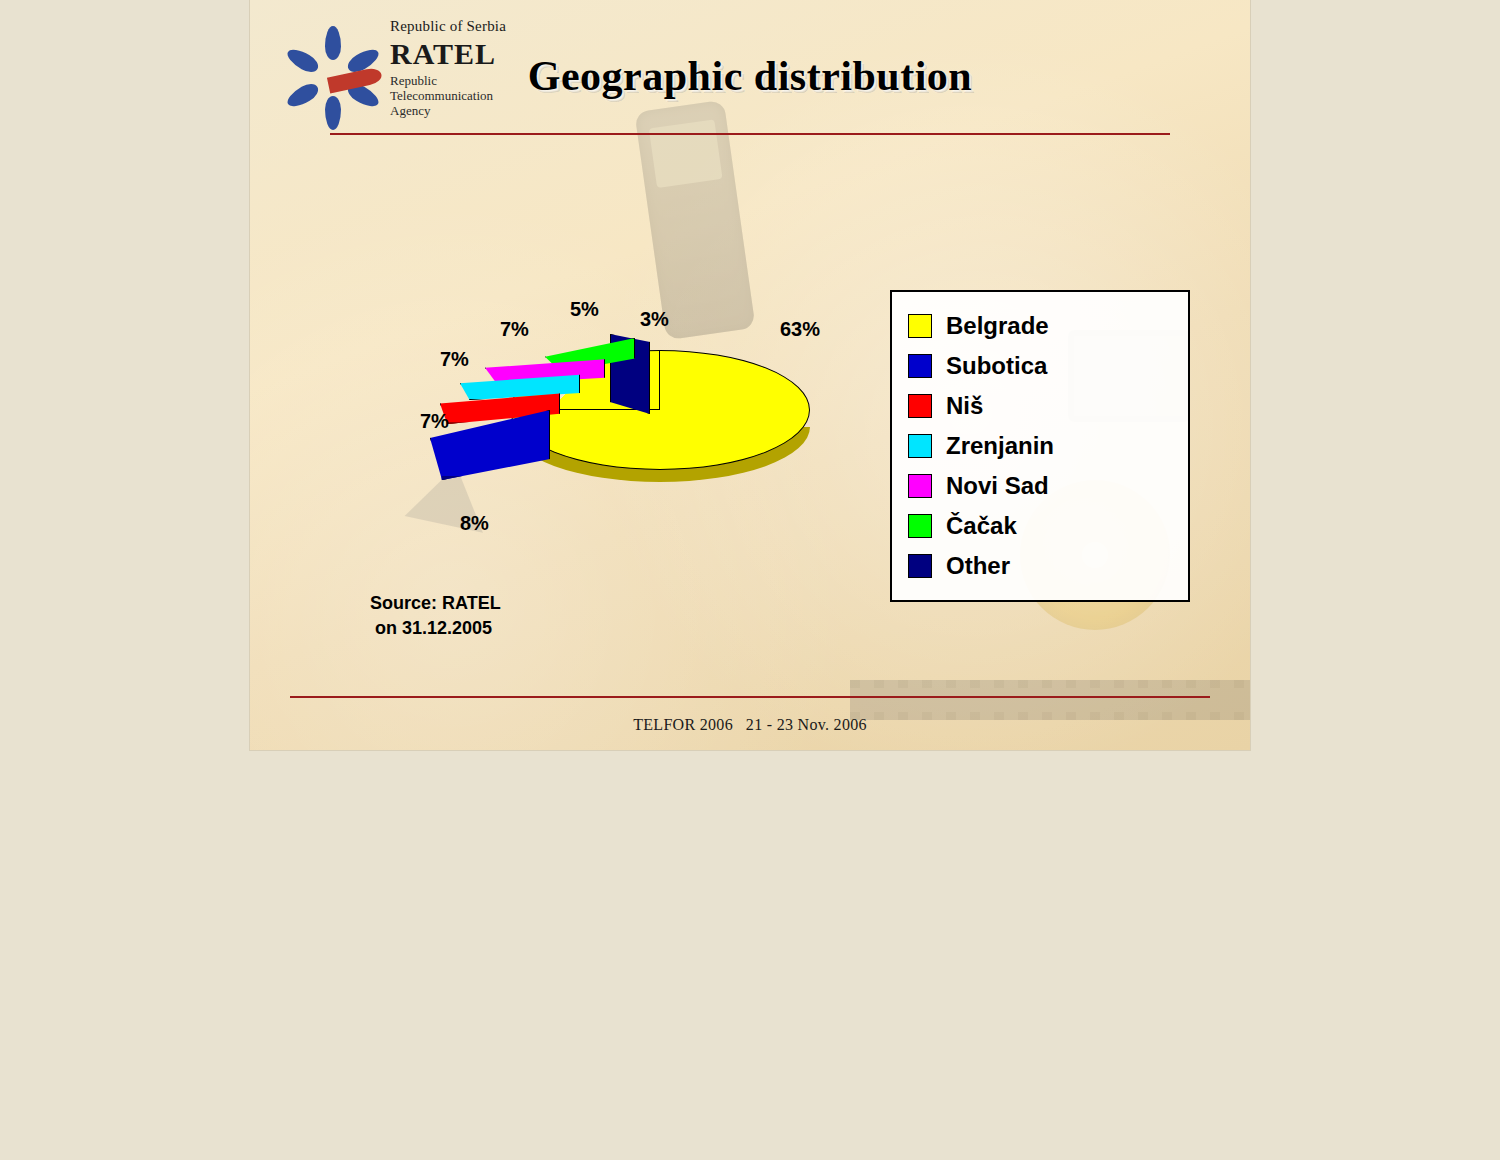Republic of Serbia
RATEL
Republic
Telecommunication
Agency
Geographic distribution
63% 8% 7% 7% 7% 5% 3%
Belgrade
Subotica
Niš
Zrenjanin
Novi Sad
Čačak
Other
Source: RATEL
on 31.12.2005
TELFOR 2006 21 - 23 Nov. 2006